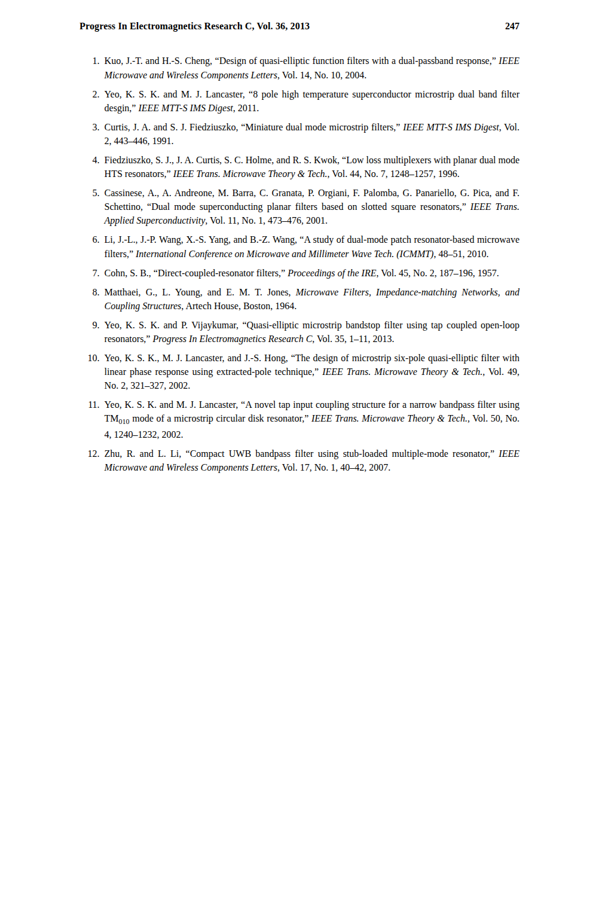Progress In Electromagnetics Research C, Vol. 36, 2013 247
Kuo, J.-T. and H.-S. Cheng, “Design of quasi-elliptic function filters with a dual-passband response,” IEEE Microwave and Wireless Components Letters, Vol. 14, No. 10, 2004.
Yeo, K. S. K. and M. J. Lancaster, “8 pole high temperature superconductor microstrip dual band filter desgin,” IEEE MTT-S IMS Digest, 2011.
Curtis, J. A. and S. J. Fiedziuszko, “Miniature dual mode microstrip filters,” IEEE MTT-S IMS Digest, Vol. 2, 443–446, 1991.
Fiedziuszko, S. J., J. A. Curtis, S. C. Holme, and R. S. Kwok, “Low loss multiplexers with planar dual mode HTS resonators,” IEEE Trans. Microwave Theory & Tech., Vol. 44, No. 7, 1248–1257, 1996.
Cassinese, A., A. Andreone, M. Barra, C. Granata, P. Orgiani, F. Palomba, G. Panariello, G. Pica, and F. Schettino, “Dual mode superconducting planar filters based on slotted square resonators,” IEEE Trans. Applied Superconductivity, Vol. 11, No. 1, 473–476, 2001.
Li, J.-L., J.-P. Wang, X.-S. Yang, and B.-Z. Wang, “A study of dual-mode patch resonator-based microwave filters,” International Conference on Microwave and Millimeter Wave Tech. (ICMMT), 48–51, 2010.
Cohn, S. B., “Direct-coupled-resonator filters,” Proceedings of the IRE, Vol. 45, No. 2, 187–196, 1957.
Matthaei, G., L. Young, and E. M. T. Jones, Microwave Filters, Impedance-matching Networks, and Coupling Structures, Artech House, Boston, 1964.
Yeo, K. S. K. and P. Vijaykumar, “Quasi-elliptic microstrip bandstop filter using tap coupled open-loop resonators,” Progress In Electromagnetics Research C, Vol. 35, 1–11, 2013.
Yeo, K. S. K., M. J. Lancaster, and J.-S. Hong, “The design of microstrip six-pole quasi-elliptic filter with linear phase response using extracted-pole technique,” IEEE Trans. Microwave Theory & Tech., Vol. 49, No. 2, 321–327, 2002.
Yeo, K. S. K. and M. J. Lancaster, “A novel tap input coupling structure for a narrow bandpass filter using TM010 mode of a microstrip circular disk resonator,” IEEE Trans. Microwave Theory & Tech., Vol. 50, No. 4, 1240–1232, 2002.
Zhu, R. and L. Li, “Compact UWB bandpass filter using stub-loaded multiple-mode resonator,” IEEE Microwave and Wireless Components Letters, Vol. 17, No. 1, 40–42, 2007.